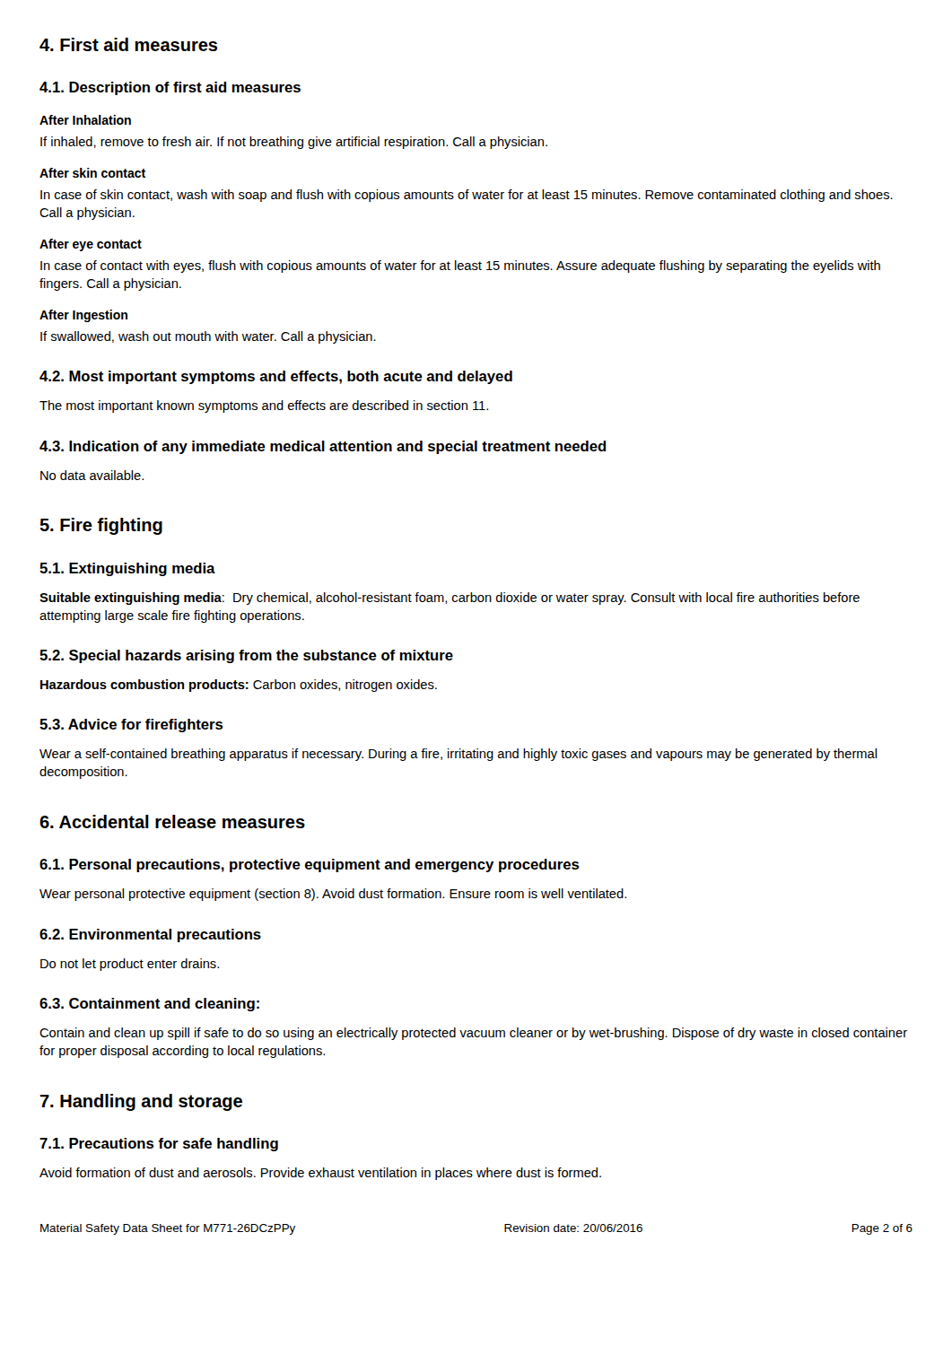4. First aid measures
4.1. Description of first aid measures
After Inhalation
If inhaled, remove to fresh air. If not breathing give artificial respiration. Call a physician.
After skin contact
In case of skin contact, wash with soap and flush with copious amounts of water for at least 15 minutes. Remove contaminated clothing and shoes. Call a physician.
After eye contact
In case of contact with eyes, flush with copious amounts of water for at least 15 minutes. Assure adequate flushing by separating the eyelids with fingers. Call a physician.
After Ingestion
If swallowed, wash out mouth with water. Call a physician.
4.2. Most important symptoms and effects, both acute and delayed
The most important known symptoms and effects are described in section 11.
4.3. Indication of any immediate medical attention and special treatment needed
No data available.
5. Fire fighting
5.1. Extinguishing media
Suitable extinguishing media: Dry chemical, alcohol-resistant foam, carbon dioxide or water spray. Consult with local fire authorities before attempting large scale fire fighting operations.
5.2. Special hazards arising from the substance of mixture
Hazardous combustion products: Carbon oxides, nitrogen oxides.
5.3. Advice for firefighters
Wear a self-contained breathing apparatus if necessary. During a fire, irritating and highly toxic gases and vapours may be generated by thermal decomposition.
6. Accidental release measures
6.1. Personal precautions, protective equipment and emergency procedures
Wear personal protective equipment (section 8). Avoid dust formation. Ensure room is well ventilated.
6.2. Environmental precautions
Do not let product enter drains.
6.3. Containment and cleaning:
Contain and clean up spill if safe to do so using an electrically protected vacuum cleaner or by wet-brushing. Dispose of dry waste in closed container for proper disposal according to local regulations.
7. Handling and storage
7.1. Precautions for safe handling
Avoid formation of dust and aerosols. Provide exhaust ventilation in places where dust is formed.
Material Safety Data Sheet for M771-26DCzPPy Revision date: 20/06/2016 Page 2 of 6